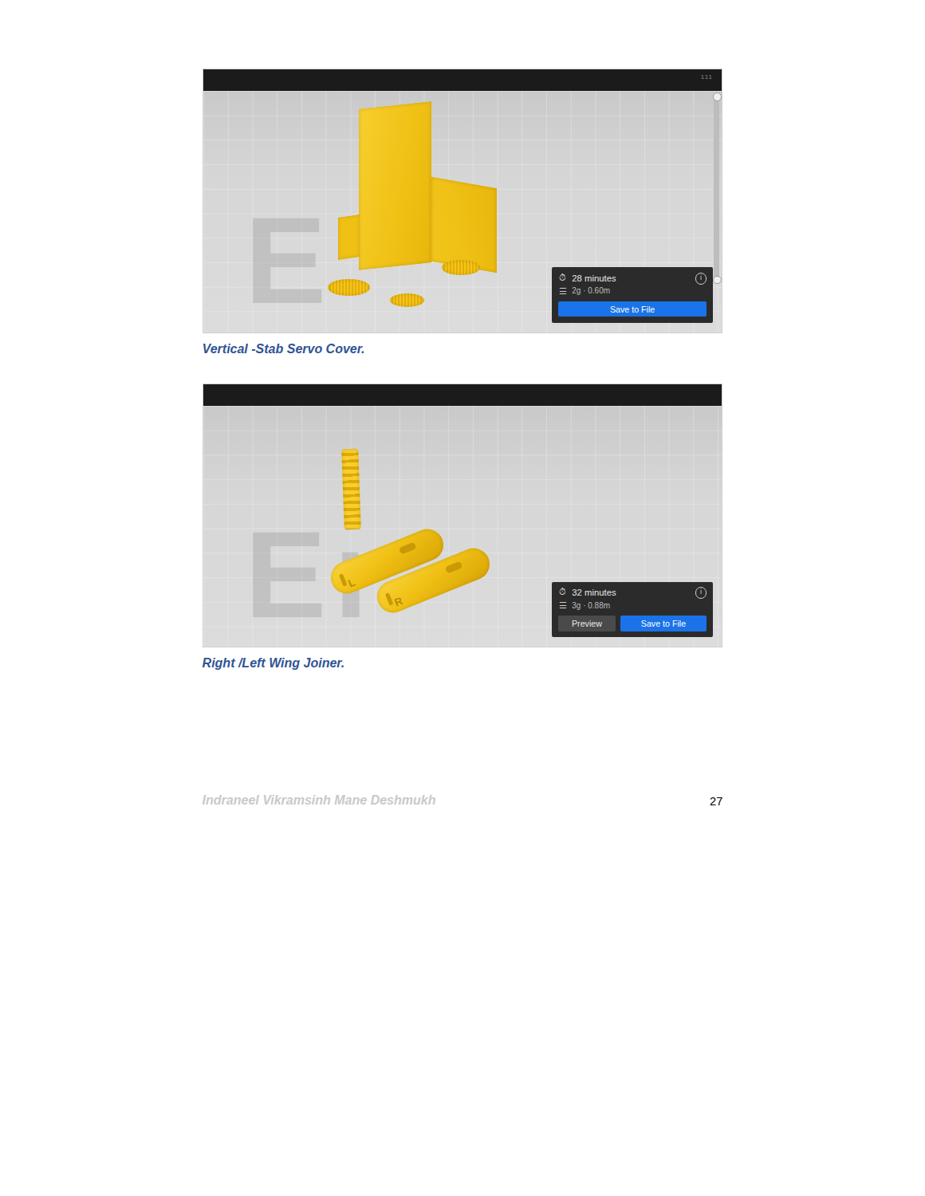E
111
i
⏱ 28 minutes
☰ 2g · 0.60m
Save to File
Vertical -Stab Servo Cover.
Er
L
R
i
⏱ 32 minutes
☰ 3g · 0.88m
Preview
Save to File
Right /Left Wing Joiner.
Indraneel Vikramsinh Mane Deshmukh
27